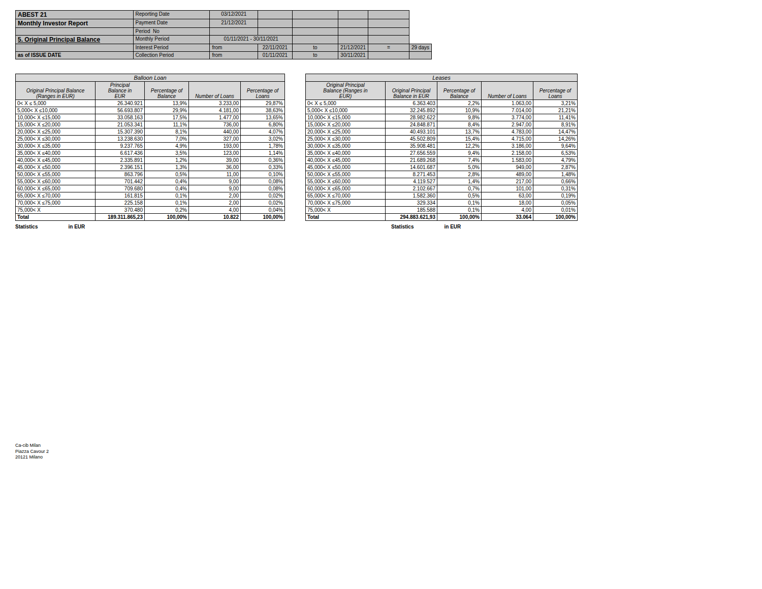| ABEST 21 | Reporting Date | 03/12/2021 | | | | |
| Monthly Investor Report | Payment Date | 21/12/2021 | | | | |
| | Period No | | | | | |
| 5. Original Principal Balance | Monthly Period | 01/11/2021 - 30/11/2021 | | | |
| | Interest Period | from | 22/11/2021 | to | 21/12/2021 | = | 29 days |
| as of ISSUE DATE | Collection Period | from | 01/11/2021 | to | 30/11/2021 | | |
| Balloon Loan |
| Original Principal Balance (Ranges in EUR) | Principal Balance in EUR | Percentage of Balance | Number of Loans | Percentage of Loans |
| 0< X ≤ 5,000 | 26.340.921 | 13,9% | 3.233,00 | 29,87% |
| 5,000< X ≤10,000 | 56.693.807 | 29,9% | 4.181,00 | 38,63% |
| 10,000< X ≤15,000 | 33.058.163 | 17,5% | 1.477,00 | 13,65% |
| 15,000< X ≤20,000 | 21.053.341 | 11,1% | 736,00 | 6,80% |
| 20,000< X ≤25,000 | 15.307.390 | 8,1% | 440,00 | 4,07% |
| 25,000< X ≤30,000 | 13.238.630 | 7,0% | 327,00 | 3,02% |
| 30,000< X ≤35,000 | 9.237.765 | 4,9% | 193,00 | 1,78% |
| 35,000< X ≤40,000 | 6.617.436 | 3,5% | 123,00 | 1,14% |
| 40,000< X ≤45,000 | 2.335.891 | 1,2% | 39,00 | 0,36% |
| 45,000< X ≤50,000 | 2.396.151 | 1,3% | 36,00 | 0,33% |
| 50,000< X ≤55,000 | 863.796 | 0,5% | 11,00 | 0,10% |
| 55,000< X ≤60,000 | 701.442 | 0,4% | 9,00 | 0,08% |
| 60,000< X ≤65,000 | 709.680 | 0,4% | 9,00 | 0,08% |
| 65,000< X ≤70,000 | 161.815 | 0,1% | 2,00 | 0,02% |
| 70,000< X ≤75,000 | 225.158 | 0,1% | 2,00 | 0,02% |
| 75,000< X | 370.480 | 0,2% | 4,00 | 0,04% |
| Total | 189.311.865,23 | 100,00% | 10.822 | 100,00% |
| Leases |
| Original Principal Balance (Ranges in EUR) | Original Principal Balance in EUR | Percentage of Balance | Number of Loans | Percentage of Loans |
| 0< X ≤ 5,000 | 6.363.403 | 2,2% | 1.063,00 | 3,21% |
| 5,000< X ≤10,000 | 32.245.892 | 10,9% | 7.014,00 | 21,21% |
| 10,000< X ≤15,000 | 28.982.622 | 9,8% | 3.774,00 | 11,41% |
| 15,000< X ≤20,000 | 24.848.871 | 8,4% | 2.947,00 | 8,91% |
| 20,000< X ≤25,000 | 40.493.101 | 13,7% | 4.783,00 | 14,47% |
| 25,000< X ≤30,000 | 45.502.809 | 15,4% | 4.715,00 | 14,26% |
| 30,000< X ≤35,000 | 35.908.481 | 12,2% | 3.186,00 | 9,64% |
| 35,000< X ≤40,000 | 27.656.559 | 9,4% | 2.158,00 | 6,53% |
| 40,000< X ≤45,000 | 21.689.268 | 7,4% | 1.583,00 | 4,79% |
| 45,000< X ≤50,000 | 14.601.687 | 5,0% | 949,00 | 2,87% |
| 50,000< X ≤55,000 | 8.271.453 | 2,8% | 489,00 | 1,48% |
| 55,000< X ≤60,000 | 4.119.527 | 1,4% | 217,00 | 0,66% |
| 60,000< X ≤65,000 | 2.102.667 | 0,7% | 101,00 | 0,31% |
| 65,000< X ≤70,000 | 1.582.360 | 0,5% | 63,00 | 0,19% |
| 70,000< X ≤75,000 | 329.334 | 0,1% | 18,00 | 0,05% |
| 75,000< X | 185.588 | 0,1% | 4,00 | 0,01% |
| Total | 294.883.621,93 | 100,00% | 33.064 | 100,00% |
Statisticsin EUR
Statisticsin EUR
Ca-cib Milan
Piazza Cavour 2
20121 Milano